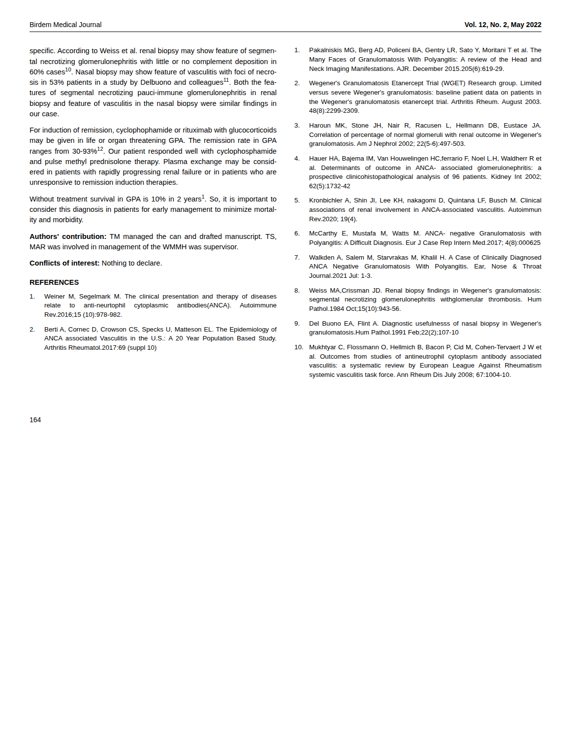Birdem Medical Journal Vol. 12, No. 2, May 2022
specific. According to Weiss et al. renal biopsy may show feature of segmental necrotizing glomerulonephritis with little or no complement deposition in 60% cases10. Nasal biopsy may show feature of vasculitis with foci of necrosis in 53% patients in a study by Delbuono and colleagues11. Both the features of segmental necrotizing pauci-immune glomerulonephritis in renal biopsy and feature of vasculitis in the nasal biopsy were similar findings in our case.
For induction of remission, cyclophophamide or rituximab with glucocorticoids may be given in life or organ threatening GPA. The remission rate in GPA ranges from 30-93%12. Our patient responded well with cyclophosphamide and pulse methyl prednisolone therapy. Plasma exchange may be considered in patients with rapidly progressing renal failure or in patients who are unresponsive to remission induction therapies.
Without treatment survival in GPA is 10% in 2 years1. So, it is important to consider this diagnosis in patients for early management to minimize mortality and morbidity.
Authors' contribution: TM managed the can and drafted manuscript. TS, MAR was involved in management of the WMMH was supervisor.
Conflicts of interest: Nothing to declare.
REFERENCES
Weiner M, Segelmark M. The clinical presentation and therapy of diseases relate to anti-neurtophil cytoplasmic antibodies(ANCA). Autoimmune Rev.2016;15 (10):978-982.
Berti A, Cornec D, Crowson CS, Specks U, Matteson EL. The Epidemiology of ANCA associated Vasculitis in the U.S.: A 20 Year Population Based Study. Arthritis Rheumatol.2017:69 (suppl 10)
Pakalniskis MG, Berg AD, Policeni BA, Gentry LR, Sato Y, Moritani T et al. The Many Faces of Granulomatosis With Polyangitis: A review of the Head and Neck Imaging Manifestations. AJR. December 2015.205(6):619-29.
Wegener's Granulomatosis Etanercept Trial (WGET) Research group. Limited versus severe Wegener's granulomatosis: baseline patient data on patients in the Wegener's granulomatosis etanercept trial. Arthritis Rheum. August 2003. 48(8):2299-2309.
Haroun MK, Stone JH, Nair R, Racusen L, Hellmann DB, Eustace JA. Correlation of percentage of normal glomeruli with renal outcome in Wegener's granulomatosis. Am J Nephrol 2002; 22(5-6):497-503.
Hauer HA, Bajema IM, Van Houwelingen HC,ferrario F, Noel L.H, Waldherr R et al. Determinants of outcome in ANCA- associated glomerulonephritis: a prospective clinicohistopathological analysis of 96 patients. Kidney Int 2002; 62(5):1732-42
Kronbichler A, Shin JI, Lee KH, nakagomi D, Quintana LF, Busch M. Clinical associations of renal involvement in ANCA-associated vasculitis. Autoimmun Rev.2020; 19(4).
McCarthy E, Mustafa M, Watts M. ANCA- negative Granulomatosis with Polyangitis: A Difficult Diagnosis. Eur J Case Rep Intern Med.2017; 4(8):000625
Walkden A, Salem M, Starvrakas M, Khalil H. A Case of Clinically Diagnosed ANCA Negative Granulomatosis With Polyangitis. Ear, Nose & Throat Journal.2021 Jul: 1-3.
Weiss MA,Crissman JD. Renal biopsy findings in Wegener's granulomatosis: segmental necrotizing glomerulonephritis withglomerular thrombosis. Hum Pathol.1984 Oct;15(10):943-56.
Del Buono EA, Flint A. Diagnostic usefulnesss of nasal biopsy in Wegener's granulomatosis.Hum Pathol.1991 Feb;22(2);107-10
Mukhtyar C, Flossmann O, Hellmich B, Bacon P, Cid M, Cohen-Tervaert J W et al. Outcomes from studies of antineutrophil cytoplasm antibody associated vasculitis: a systematic review by European League Against Rheumatism systemic vasculitis task force. Ann Rheum Dis July 2008; 67:1004-10.
164